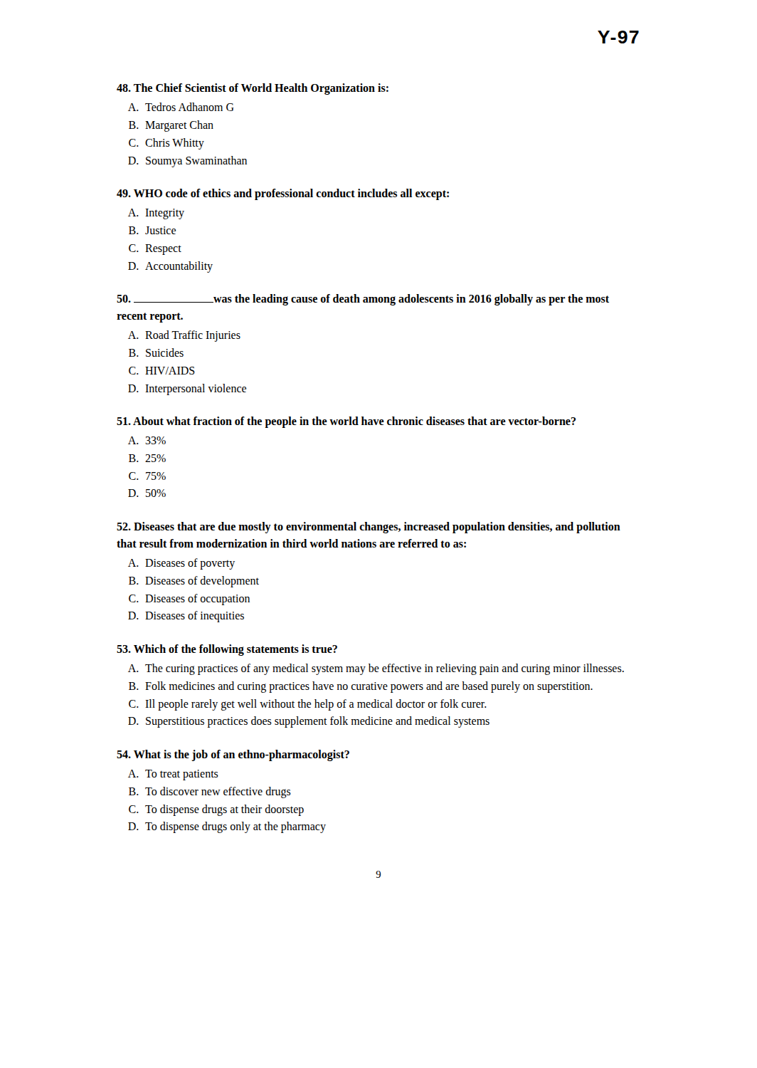Y-97
48. The Chief Scientist of World Health Organization is:
Tedros Adhanom G
Margaret Chan
Chris Whitty
Soumya Swaminathan
49. WHO code of ethics and professional conduct includes all except:
Integrity
Justice
Respect
Accountability
50. was the leading cause of death among adolescents in 2016 globally as per the most recent report.
Road Traffic Injuries
Suicides
HIV/AIDS
Interpersonal violence
51. About what fraction of the people in the world have chronic diseases that are vector-borne?
33%
25%
75%
50%
52. Diseases that are due mostly to environmental changes, increased population densities, and pollution that result from modernization in third world nations are referred to as:
Diseases of poverty
Diseases of development
Diseases of occupation
Diseases of inequities
53. Which of the following statements is true?
The curing practices of any medical system may be effective in relieving pain and curing minor illnesses.
Folk medicines and curing practices have no curative powers and are based purely on superstition.
Ill people rarely get well without the help of a medical doctor or folk curer.
Superstitious practices does supplement folk medicine and medical systems
54. What is the job of an ethno-pharmacologist?
To treat patients
To discover new effective drugs
To dispense drugs at their doorstep
To dispense drugs only at the pharmacy
9